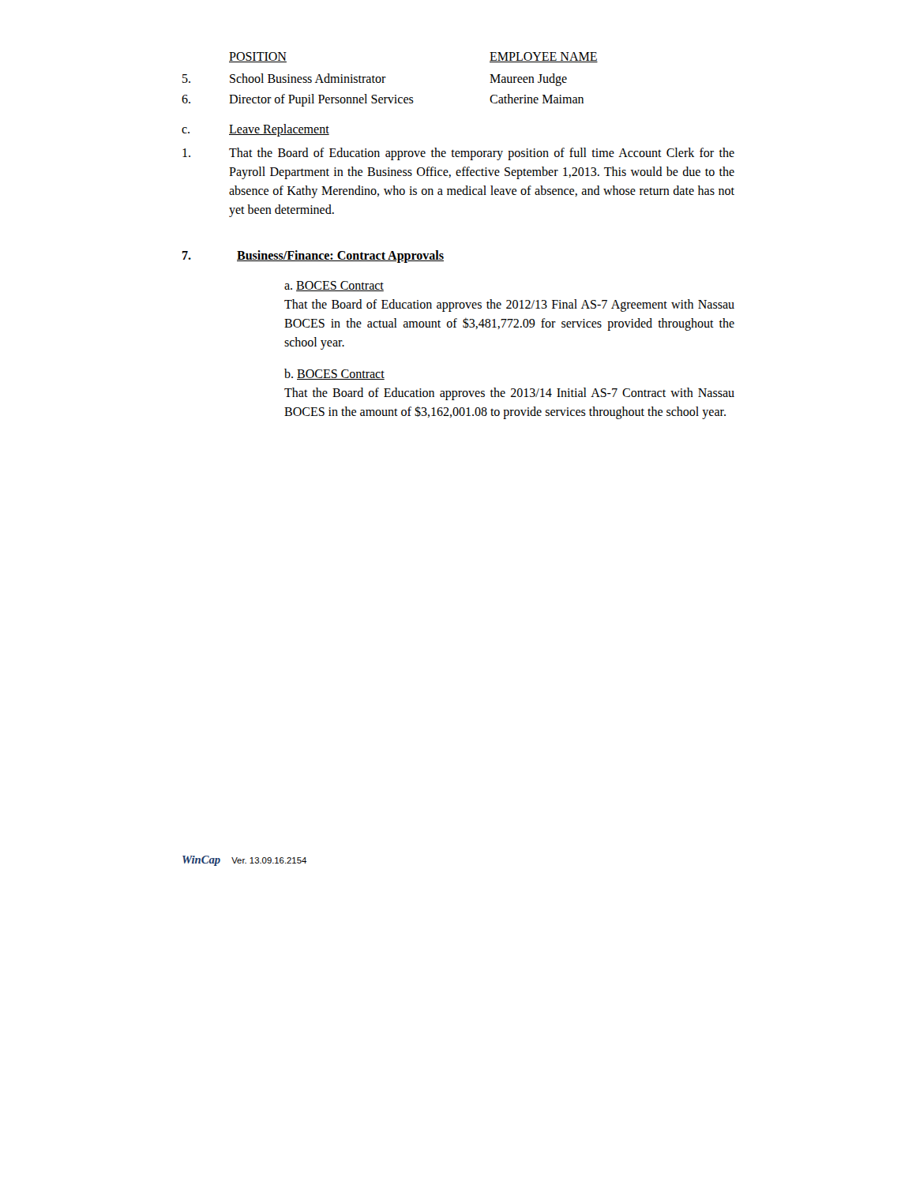POSITION
EMPLOYEE NAME
5.
School Business Administrator
Maureen Judge
6.
Director of Pupil Personnel Services
Catherine Maiman
c.
Leave Replacement
1.
That the Board of Education approve the temporary position of full time Account Clerk for the Payroll Department in the Business Office, effective September 1,2013. This would be due to the absence of Kathy Merendino, who is on a medical leave of absence, and whose return date has not yet been determined.
7.
Business/Finance: Contract Approvals
a. BOCES Contract
That the Board of Education approves the 2012/13 Final AS-7 Agreement with Nassau BOCES in the actual amount of $3,481,772.09 for services provided throughout the school year.
b. BOCES Contract
That the Board of Education approves the 2013/14 Initial AS-7 Contract with Nassau BOCES in the amount of $3,162,001.08 to provide services throughout the school year.
WinCap Ver. 13.09.16.2154